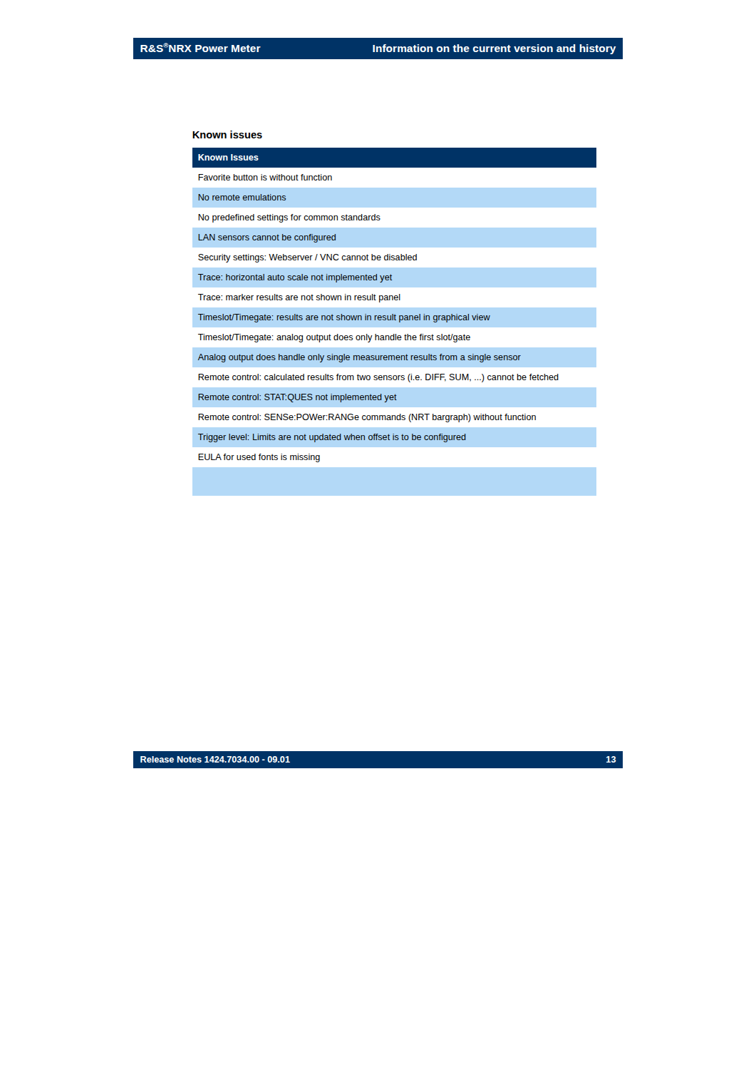R&S®NRX Power Meter
Information on the current version and history
Known issues
| Known Issues |
| --- |
| Favorite button is without function |
| No remote emulations |
| No predefined settings for common standards |
| LAN sensors cannot be configured |
| Security settings: Webserver / VNC cannot be disabled |
| Trace: horizontal auto scale not implemented yet |
| Trace: marker results are not shown in result panel |
| Timeslot/Timegate: results are not shown in result panel in graphical view |
| Timeslot/Timegate: analog output does only handle the first slot/gate |
| Analog output does handle only single measurement results from a single sensor |
| Remote control: calculated results from two sensors (i.e. DIFF, SUM, ...) cannot be fetched |
| Remote control: STAT:QUES not implemented yet |
| Remote control: SENSe:POWer:RANGe commands (NRT bargraph) without function |
| Trigger level: Limits are not updated when offset is to be configured |
| EULA for used fonts is missing |
Release Notes 1424.7034.00 - 09.01
13